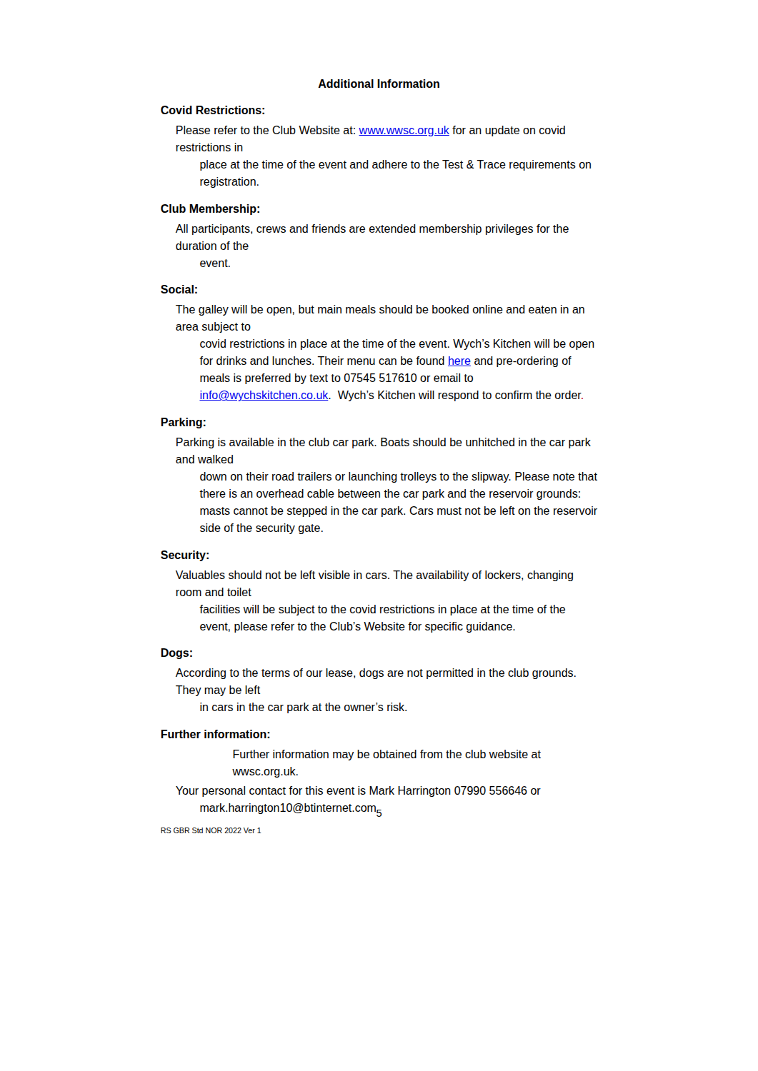Additional Information
Covid Restrictions:
Please refer to the Club Website at: www.wwsc.org.uk for an update on covid restrictions in place at the time of the event and adhere to the Test & Trace requirements on registration.
Club Membership:
All participants, crews and friends are extended membership privileges for the duration of the event.
Social:
The galley will be open, but main meals should be booked online and eaten in an area subject to covid restrictions in place at the time of the event. Wych’s Kitchen will be open for drinks and lunches. Their menu can be found here and pre-ordering of meals is preferred by text to 07545 517610 or email to info@wychskitchen.co.uk. Wych’s Kitchen will respond to confirm the order.
Parking:
Parking is available in the club car park. Boats should be unhitched in the car park and walked down on their road trailers or launching trolleys to the slipway. Please note that there is an overhead cable between the car park and the reservoir grounds: masts cannot be stepped in the car park. Cars must not be left on the reservoir side of the security gate.
Security:
Valuables should not be left visible in cars. The availability of lockers, changing room and toilet facilities will be subject to the covid restrictions in place at the time of the event, please refer to the Club’s Website for specific guidance.
Dogs:
According to the terms of our lease, dogs are not permitted in the club grounds. They may be left in cars in the car park at the owner’s risk.
Further information:
Further information may be obtained from the club website at wwsc.org.uk.
Your personal contact for this event is Mark Harrington 07990 556646 or mark.harrington10@btinternet.com
5
RS GBR Std NOR 2022 Ver 1